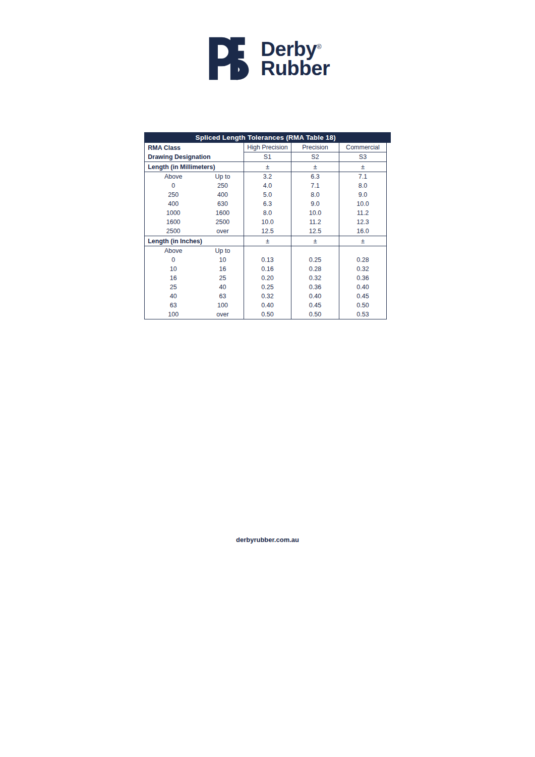Derby®
Rubber
| Spliced Length Tolerances (RMA Table 18) | |
| --- | --- |
| RMA Class | High Precision | Precision | Commercial | |
| Drawing Designation | S1 | S2 | S3 | |
| Length (in Millimeters) | ± | ± | ± | |
| Above | Up to | 3.2 | 6.3 | 7.1 | |
| 0 | 250 | 4.0 | 7.1 | 8.0 | |
| 250 | 400 | 5.0 | 8.0 | 9.0 | |
| 400 | 630 | 6.3 | 9.0 | 10.0 | |
| 1000 | 1600 | 8.0 | 10.0 | 11.2 | |
| 1600 | 2500 | 10.0 | 11.2 | 12.3 | |
| 2500 | over | 12.5 | 12.5 | 16.0 | |
| Length (in Inches) | ± | ± | ± | |
| Above | Up to | | | | |
| 0 | 10 | 0.13 | 0.25 | 0.28 | |
| 10 | 16 | 0.16 | 0.28 | 0.32 | |
| 16 | 25 | 0.20 | 0.32 | 0.36 | |
| 25 | 40 | 0.25 | 0.36 | 0.40 | |
| 40 | 63 | 0.32 | 0.40 | 0.45 | |
| 63 | 100 | 0.40 | 0.45 | 0.50 | |
| 100 | over | 0.50 | 0.50 | 0.53 | |
derbyrubber.com.au